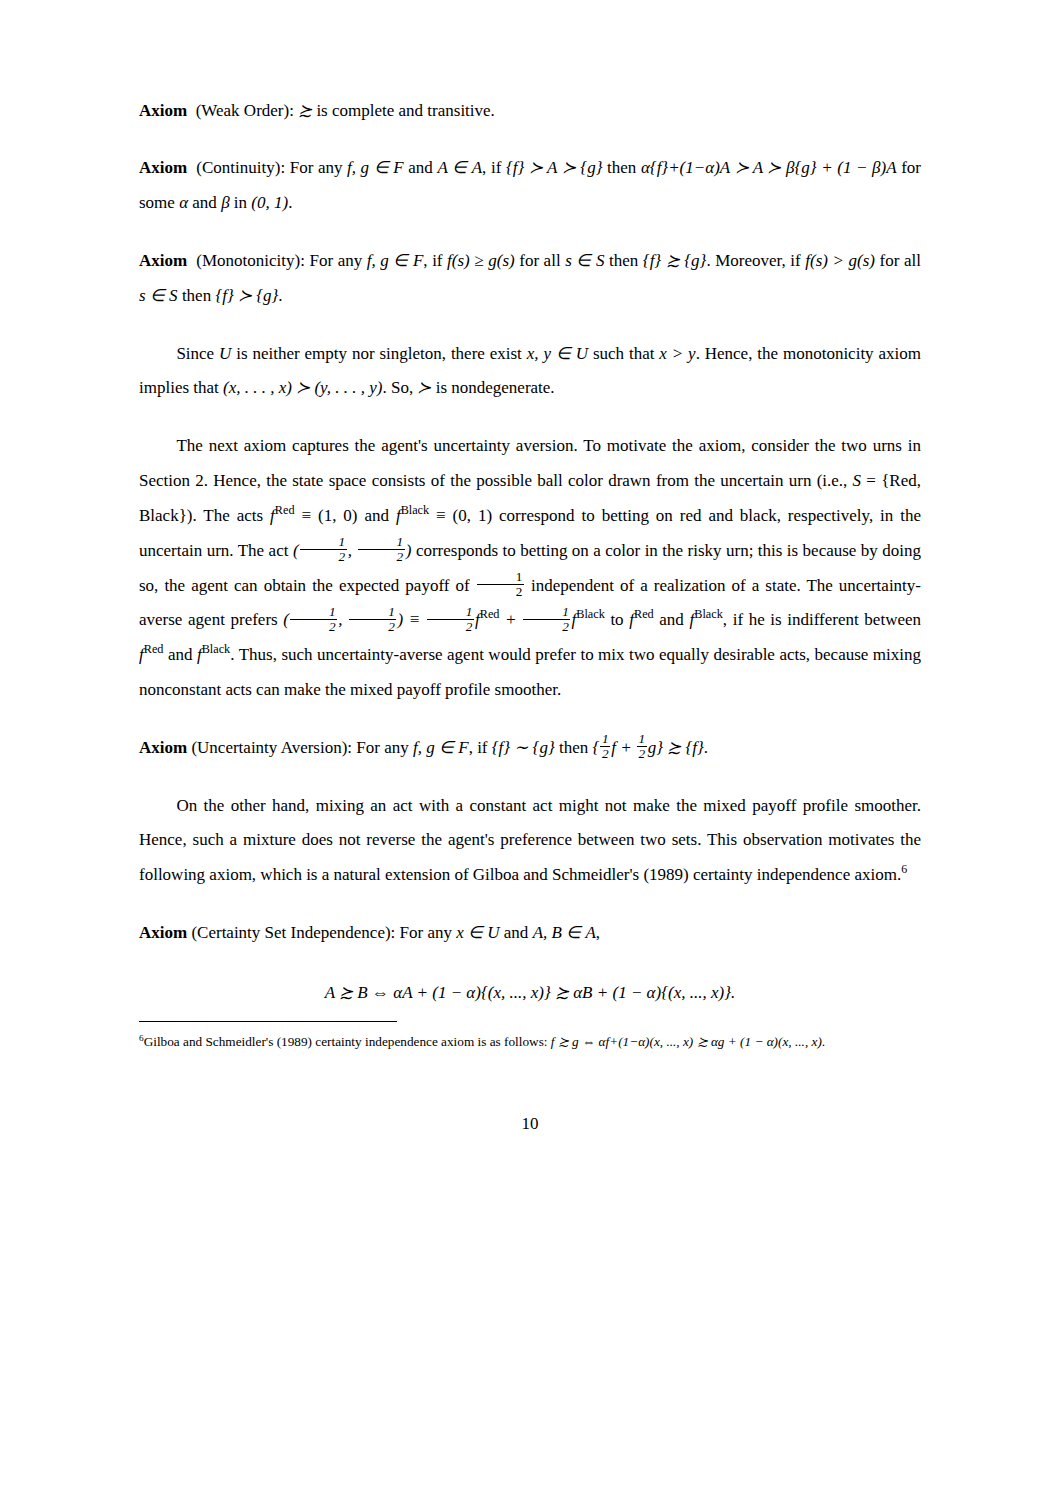Axiom (Weak Order): ≿ is complete and transitive.
Axiom (Continuity): For any f, g ∈ F and A ∈ A, if {f} ≻ A ≻ {g} then α{f}+(1−α)A ≻ A ≻ β{g} + (1 − β)A for some α and β in (0, 1).
Axiom (Monotonicity): For any f, g ∈ F, if f(s) ≥ g(s) for all s ∈ S then {f} ≿ {g}. Moreover, if f(s) > g(s) for all s ∈ S then {f} ≻ {g}.
Since U is neither empty nor singleton, there exist x, y ∈ U such that x > y. Hence, the monotonicity axiom implies that (x, . . . , x) ≻ (y, . . . , y). So, ≻ is nondegenerate.
The next axiom captures the agent's uncertainty aversion. To motivate the axiom, consider the two urns in Section 2. Hence, the state space consists of the possible ball color drawn from the uncertain urn (i.e., S = {Red, Black}). The acts fRed ≡ (1, 0) and fBlack ≡ (0, 1) correspond to betting on red and black, respectively, in the uncertain urn. The act (12, 12) corresponds to betting on a color in the risky urn; this is because by doing so, the agent can obtain the expected payoff of 12 independent of a realization of a state. The uncertainty-averse agent prefers (12, 12) ≡ 12fRed + 12fBlack to fRed and fBlack, if he is indifferent between fRed and fBlack. Thus, such uncertainty-averse agent would prefer to mix two equally desirable acts, because mixing nonconstant acts can make the mixed payoff profile smoother.
Axiom (Uncertainty Aversion): For any f, g ∈ F, if {f} ∼ {g} then {12f + 12g} ≿ {f}.
On the other hand, mixing an act with a constant act might not make the mixed payoff profile smoother. Hence, such a mixture does not reverse the agent's preference between two sets. This observation motivates the following axiom, which is a natural extension of Gilboa and Schmeidler's (1989) certainty independence axiom.6
Axiom (Certainty Set Independence): For any x ∈ U and A, B ∈ A,
A ≿ B ⇔ αA + (1 − α){(x, ..., x)} ≿ αB + (1 − α){(x, ..., x)}.
6Gilboa and Schmeidler's (1989) certainty independence axiom is as follows: f ≿ g ⇔ αf+(1−α)(x, ..., x) ≿ αg + (1 − α)(x, ..., x).
10